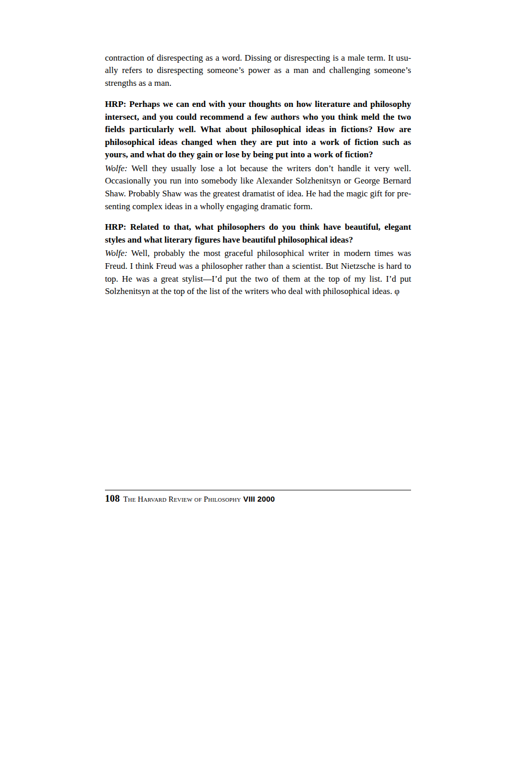contraction of disrespecting as a word. Dissing or disrespecting is a male term. It usually refers to disrespecting someone’s power as a man and challenging someone’s strengths as a man.
HRP: Perhaps we can end with your thoughts on how literature and philosophy intersect, and you could recommend a few authors who you think meld the two fields particularly well. What about philosophical ideas in fictions? How are philosophical ideas changed when they are put into a work of fiction such as yours, and what do they gain or lose by being put into a work of fiction?
Wolfe: Well they usually lose a lot because the writers don’t handle it very well. Occasionally you run into somebody like Alexander Solzhenitsyn or George Bernard Shaw. Probably Shaw was the greatest dramatist of idea. He had the magic gift for presenting complex ideas in a wholly engaging dramatic form.
HRP: Related to that, what philosophers do you think have beautiful, elegant styles and what literary figures have beautiful philosophical ideas?
Wolfe: Well, probably the most graceful philosophical writer in modern times was Freud. I think Freud was a philosopher rather than a scientist. But Nietzsche is hard to top. He was a great stylist—I’d put the two of them at the top of my list. I’d put Solzhenitsyn at the top of the list of the writers who deal with philosophical ideas. φ
108 The Harvard Review of PhilosophyVIII 2000